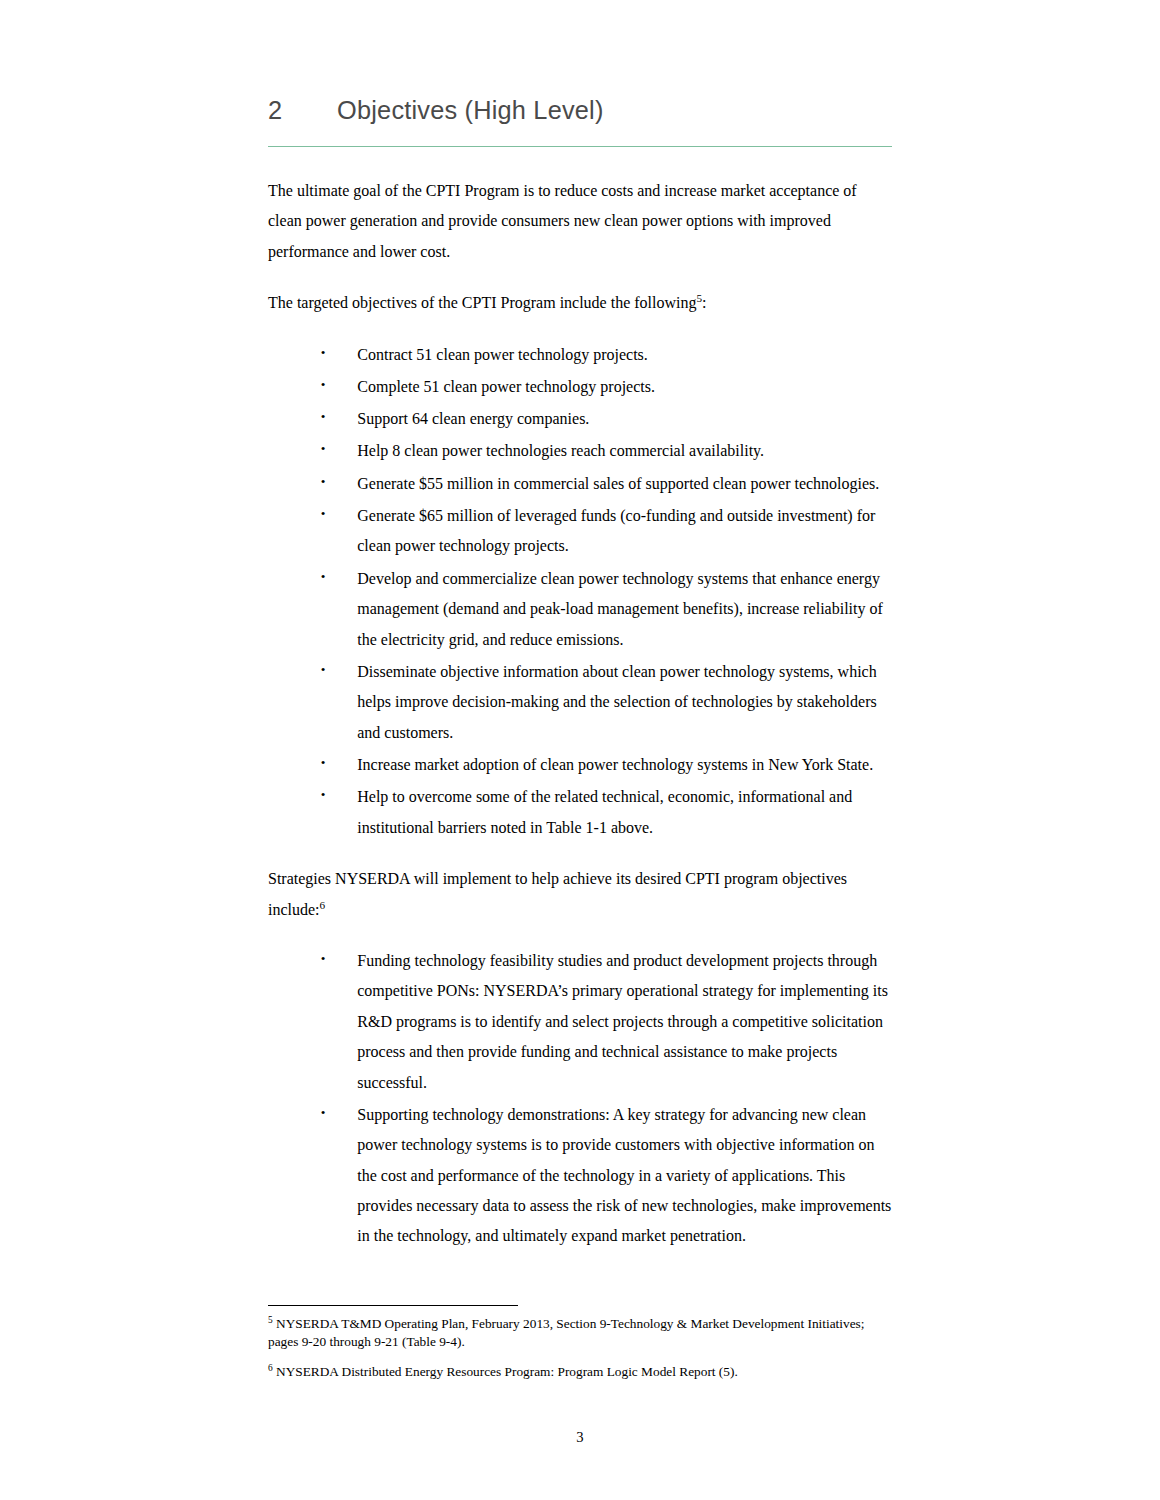2 Objectives (High Level)
The ultimate goal of the CPTI Program is to reduce costs and increase market acceptance of clean power generation and provide consumers new clean power options with improved performance and lower cost.
The targeted objectives of the CPTI Program include the following5:
Contract 51 clean power technology projects.
Complete 51 clean power technology projects.
Support 64 clean energy companies.
Help 8 clean power technologies reach commercial availability.
Generate $55 million in commercial sales of supported clean power technologies.
Generate $65 million of leveraged funds (co-funding and outside investment) for clean power technology projects.
Develop and commercialize clean power technology systems that enhance energy management (demand and peak-load management benefits), increase reliability of the electricity grid, and reduce emissions.
Disseminate objective information about clean power technology systems, which helps improve decision-making and the selection of technologies by stakeholders and customers.
Increase market adoption of clean power technology systems in New York State.
Help to overcome some of the related technical, economic, informational and institutional barriers noted in Table 1-1 above.
Strategies NYSERDA will implement to help achieve its desired CPTI program objectives include:6
Funding technology feasibility studies and product development projects through competitive PONs: NYSERDA’s primary operational strategy for implementing its R&D programs is to identify and select projects through a competitive solicitation process and then provide funding and technical assistance to make projects successful.
Supporting technology demonstrations: A key strategy for advancing new clean power technology systems is to provide customers with objective information on the cost and performance of the technology in a variety of applications. This provides necessary data to assess the risk of new technologies, make improvements in the technology, and ultimately expand market penetration.
5 NYSERDA T&MD Operating Plan, February 2013, Section 9-Technology & Market Development Initiatives; pages 9-20 through 9-21 (Table 9-4).
6 NYSERDA Distributed Energy Resources Program: Program Logic Model Report (5).
3